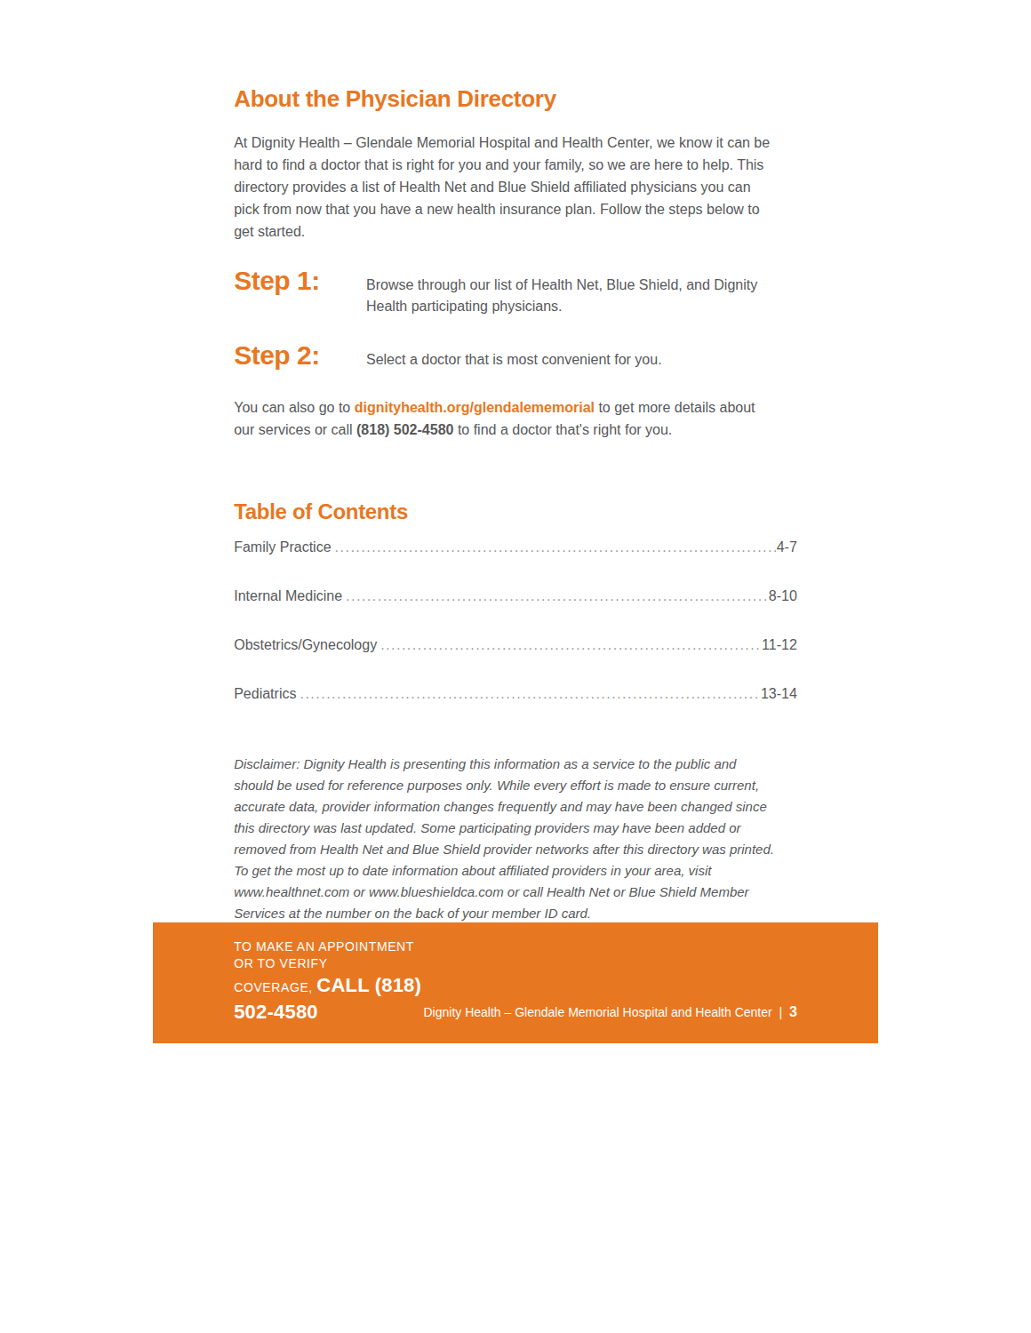About the Physician Directory
At Dignity Health – Glendale Memorial Hospital and Health Center, we know it can be hard to find a doctor that is right for you and your family, so we are here to help. This directory provides a list of Health Net and Blue Shield affiliated physicians you can pick from now that you have a new health insurance plan. Follow the steps below to get started.
Step 1:
Browse through our list of Health Net, Blue Shield, and Dignity Health participating physicians.
Step 2:
Select a doctor that is most convenient for you.
You can also go to dignityhealth.org/glendalememorial to get more details about our services or call (818) 502-4580 to find a doctor that's right for you.
Table of Contents
Family Practice ........................................................................................................................... 4-7
Internal Medicine ....................................................................................................................... 8-10
Obstetrics/Gynecology .............................................................................................................. 11-12
Pediatrics ................................................................................................................................. 13-14
Disclaimer: Dignity Health is presenting this information as a service to the public and should be used for reference purposes only. While every effort is made to ensure current, accurate data, provider information changes frequently and may have been changed since this directory was last updated. Some participating providers may have been added or removed from Health Net and Blue Shield provider networks after this directory was printed. To get the most up to date information about affiliated providers in your area, visit www.healthnet.com or www.blueshieldca.com or call Health Net or Blue Shield Member Services at the number on the back of your member ID card.
To make an appointment or to verify
coverage, CALL (818) 502-4580
Dignity Health – Glendale Memorial Hospital and Health Center | 3